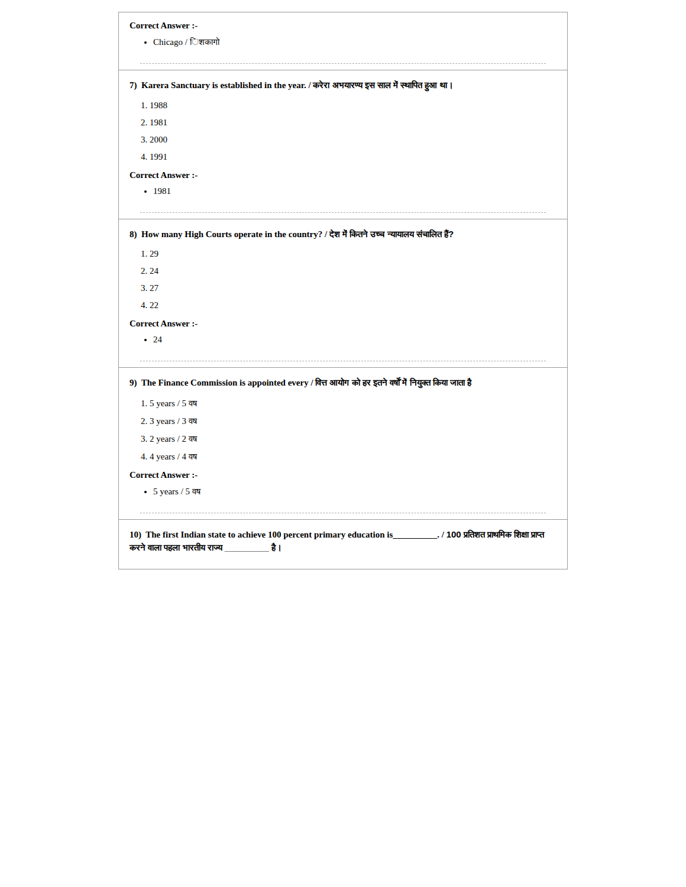Correct Answer :-
Chicago / िशकागो
7) Karera Sanctuary is established in the year. / करेरा अभयारण्य इस साल में स्थापित हुआ था।
1988
1981
2000
1991
Correct Answer :-
1981
8) How many High Courts operate in the country? / देश में कितने उच्च न्यायालय संचालित हैं?
29
24
27
22
Correct Answer :-
24
9) The Finance Commission is appointed every / वित्त आयोग को हर इतने वर्षों में नियुक्त किया जाता है
5 years / 5 वष
3 years / 3 वष
2 years / 2 वष
4 years / 4 वष
Correct Answer :-
5 years / 5 वष
10) The first Indian state to achieve 100 percent primary education is__________. / 100 प्रतिशत प्राथमिक शिक्षा प्राप्त करने वाला पहला भारतीय राज्य _________ है।